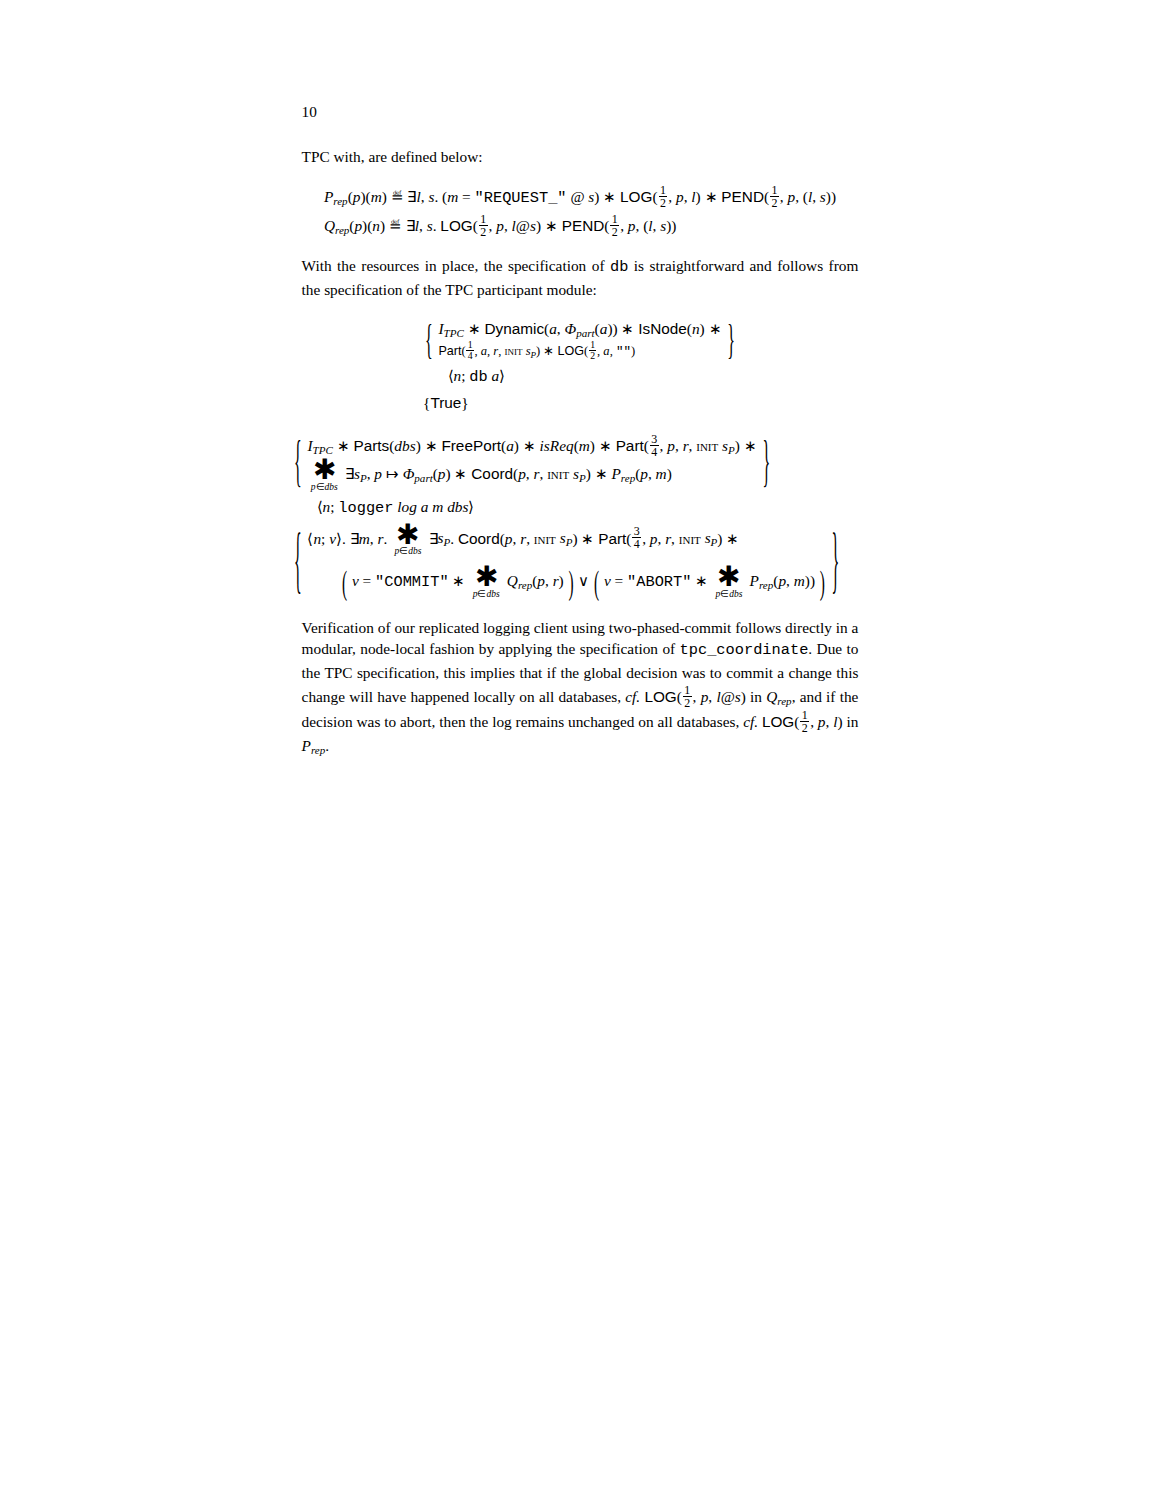10
TPC with, are defined below:
Prep(p)(m) ≝ ∃l, s. (m = "REQUEST_" @ s) ∗ LOG(12, p, l) ∗ PEND(12, p, (l, s))
Qrep(p)(n) ≝ ∃l, s. LOG(12, p, l@s) ∗ PEND(12, p, (l, s))
With the resources in place, the specification of db is straightforward and follows from the specification of the TPC participant module:
{
ITPC ∗ Dynamic(a, Φpart(a)) ∗ IsNode(n) ∗
Part(14, a, r, init sP) ∗ LOG(12, a, "")
}
⟨n; db a⟩
{True}
{
ITPC ∗ Parts(dbs) ∗ FreePort(a) ∗ isReq(m) ∗ Part(34, p, r, init sP) ∗
✱p∈dbs ∃sP, p ↦ Φpart(p) ∗ Coord(p, r, init sP) ∗ Prep(p, m)
}
⟨n; logger log a m dbs⟩
{
⟨n; v⟩. ∃m, r. ✱p∈dbs ∃sP. Coord(p, r, init sP) ∗ Part(34, p, r, init sP) ∗
( v = "COMMIT" ∗ ✱p∈dbs Qrep(p, r) ) ∨ ( v = "ABORT" ∗ ✱p∈dbs Prep(p, m)) )
}
Verification of our replicated logging client using two-phased-commit follows directly in a modular, node-local fashion by applying the specification of tpc_coordinate. Due to the TPC specification, this implies that if the global decision was to commit a change this change will have happened locally on all databases, cf. LOG(12, p, l@s) in Qrep, and if the decision was to abort, then the log remains unchanged on all databases, cf. LOG(12, p, l) in Prep.